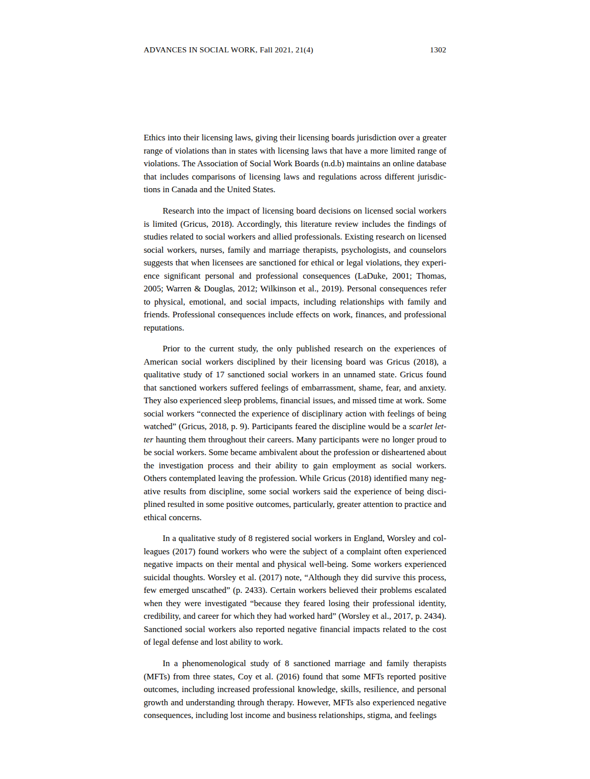ADVANCES IN SOCIAL WORK, Fall 2021, 21(4) 1302
Ethics into their licensing laws, giving their licensing boards jurisdiction over a greater range of violations than in states with licensing laws that have a more limited range of violations. The Association of Social Work Boards (n.d.b) maintains an online database that includes comparisons of licensing laws and regulations across different jurisdictions in Canada and the United States.
Research into the impact of licensing board decisions on licensed social workers is limited (Gricus, 2018). Accordingly, this literature review includes the findings of studies related to social workers and allied professionals. Existing research on licensed social workers, nurses, family and marriage therapists, psychologists, and counselors suggests that when licensees are sanctioned for ethical or legal violations, they experience significant personal and professional consequences (LaDuke, 2001; Thomas, 2005; Warren & Douglas, 2012; Wilkinson et al., 2019). Personal consequences refer to physical, emotional, and social impacts, including relationships with family and friends. Professional consequences include effects on work, finances, and professional reputations.
Prior to the current study, the only published research on the experiences of American social workers disciplined by their licensing board was Gricus (2018), a qualitative study of 17 sanctioned social workers in an unnamed state. Gricus found that sanctioned workers suffered feelings of embarrassment, shame, fear, and anxiety. They also experienced sleep problems, financial issues, and missed time at work. Some social workers “connected the experience of disciplinary action with feelings of being watched” (Gricus, 2018, p. 9). Participants feared the discipline would be a scarlet letter haunting them throughout their careers. Many participants were no longer proud to be social workers. Some became ambivalent about the profession or disheartened about the investigation process and their ability to gain employment as social workers. Others contemplated leaving the profession. While Gricus (2018) identified many negative results from discipline, some social workers said the experience of being disciplined resulted in some positive outcomes, particularly, greater attention to practice and ethical concerns.
In a qualitative study of 8 registered social workers in England, Worsley and colleagues (2017) found workers who were the subject of a complaint often experienced negative impacts on their mental and physical well-being. Some workers experienced suicidal thoughts. Worsley et al. (2017) note, “Although they did survive this process, few emerged unscathed” (p. 2433). Certain workers believed their problems escalated when they were investigated “because they feared losing their professional identity, credibility, and career for which they had worked hard” (Worsley et al., 2017, p. 2434). Sanctioned social workers also reported negative financial impacts related to the cost of legal defense and lost ability to work.
In a phenomenological study of 8 sanctioned marriage and family therapists (MFTs) from three states, Coy et al. (2016) found that some MFTs reported positive outcomes, including increased professional knowledge, skills, resilience, and personal growth and understanding through therapy. However, MFTs also experienced negative consequences, including lost income and business relationships, stigma, and feelings